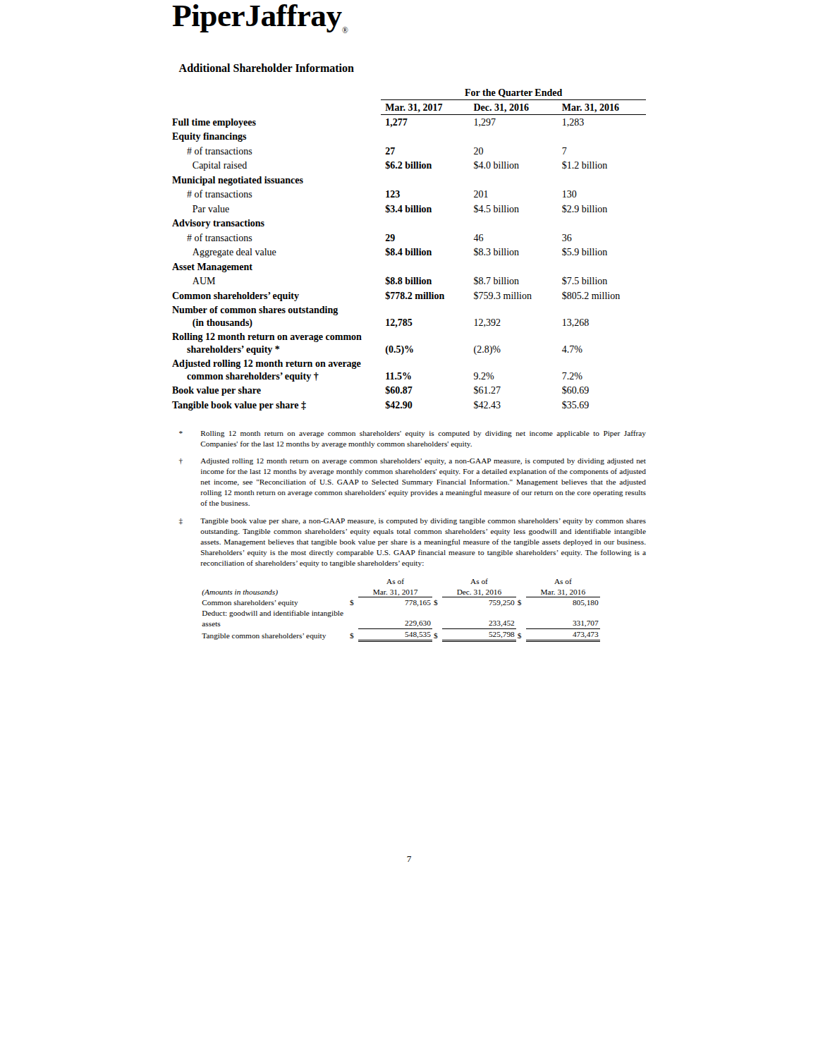PiperJaffray®
Additional Shareholder Information
| | For the Quarter Ended |
| | Mar. 31, 2017 | Dec. 31, 2016 | Mar. 31, 2016 |
| Full time employees | 1,277 | 1,297 | 1,283 |
| Equity financings | | | |
| # of transactions | 27 | 20 | 7 |
| Capital raised | $6.2 billion | $4.0 billion | $1.2 billion |
| Municipal negotiated issuances | | | |
| # of transactions | 123 | 201 | 130 |
| Par value | $3.4 billion | $4.5 billion | $2.9 billion |
| Advisory transactions | | | |
| # of transactions | 29 | 46 | 36 |
| Aggregate deal value | $8.4 billion | $8.3 billion | $5.9 billion |
| Asset Management | | | |
| AUM | $8.8 billion | $8.7 billion | $7.5 billion |
| Common shareholders’ equity | $778.2 million | $759.3 million | $805.2 million |
| Number of common shares outstanding (in thousands) | 12,785 | 12,392 | 13,268 |
| Rolling 12 month return on average common shareholders’ equity * | (0.5)% | (2.8)% | 4.7% |
| Adjusted rolling 12 month return on average common shareholders’ equity † | 11.5% | 9.2% | 7.2% |
| Book value per share | $60.87 | $61.27 | $60.69 |
| Tangible book value per share ‡ | $42.90 | $42.43 | $35.69 |
*Rolling 12 month return on average common shareholders' equity is computed by dividing net income applicable to Piper Jaffray Companies' for the last 12 months by average monthly common shareholders' equity.
†Adjusted rolling 12 month return on average common shareholders' equity, a non-GAAP measure, is computed by dividing adjusted net income for the last 12 months by average monthly common shareholders' equity. For a detailed explanation of the components of adjusted net income, see "Reconciliation of U.S. GAAP to Selected Summary Financial Information." Management believes that the adjusted rolling 12 month return on average common shareholders' equity provides a meaningful measure of our return on the core operating results of the business.
‡Tangible book value per share, a non-GAAP measure, is computed by dividing tangible common shareholders’ equity by common shares outstanding. Tangible common shareholders’ equity equals total common shareholders’ equity less goodwill and identifiable intangible assets. Management believes that tangible book value per share is a meaningful measure of the tangible assets deployed in our business. Shareholders’ equity is the most directly comparable U.S. GAAP financial measure to tangible shareholders’ equity. The following is a reconciliation of shareholders’ equity to tangible shareholders’ equity:
| | | As of | | As of | | As of |
| (Amounts in thousands) | | Mar. 31, 2017 | | Dec. 31, 2016 | | Mar. 31, 2016 |
| Common shareholders’ equity | $ | 778,165 | $ | 759,250 | $ | 805,180 |
| Deduct: goodwill and identifiable intangible assets | | 229,630 | | 233,452 | | 331,707 |
| Tangible common shareholders’ equity | $ | 548,535 | $ | 525,798 | $ | 473,473 |
7